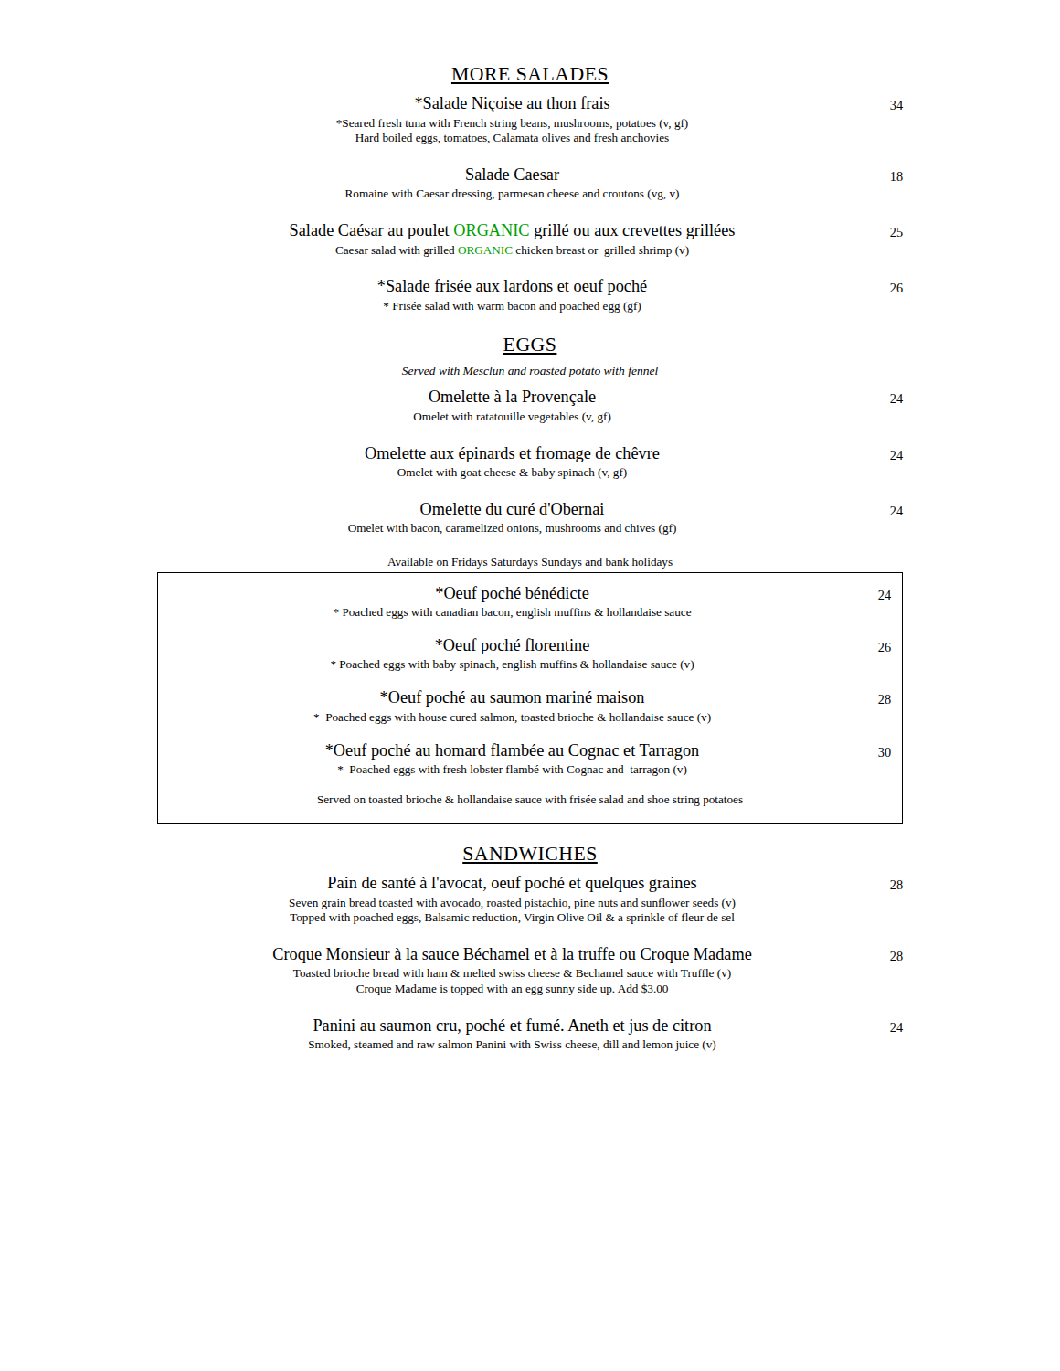MORE SALADES
34
*Salade Niçoise au thon frais
*Seared fresh tuna with French string beans, mushrooms, potatoes (v, gf)
Hard boiled eggs, tomatoes, Calamata olives and fresh anchovies
18
Salade Caesar
Romaine with Caesar dressing, parmesan cheese and croutons (vg, v)
25
Salade Caésar au poulet ORGANIC grillé ou aux crevettes grillées
Caesar salad with grilled ORGANIC chicken breast or grilled shrimp (v)
26
*Salade frisée aux lardons et oeuf poché
* Frisée salad with warm bacon and poached egg (gf)
EGGS
Served with Mesclun and roasted potato with fennel
24
Omelette à la Provençale
Omelet with ratatouille vegetables (v, gf)
24
Omelette aux épinards et fromage de chêvre
Omelet with goat cheese & baby spinach (v, gf)
24
Omelette du curé d'Obernai
Omelet with bacon, caramelized onions, mushrooms and chives (gf)
Available on Fridays Saturdays Sundays and bank holidays
24
*Oeuf poché bénédicte
* Poached eggs with canadian bacon, english muffins & hollandaise sauce
26
*Oeuf poché florentine
* Poached eggs with baby spinach, english muffins & hollandaise sauce (v)
28
*Oeuf poché au saumon mariné maison
* Poached eggs with house cured salmon, toasted brioche & hollandaise sauce (v)
30
*Oeuf poché au homard flambée au Cognac et Tarragon
* Poached eggs with fresh lobster flambé with Cognac and tarragon (v)
Served on toasted brioche & hollandaise sauce with frisée salad and shoe string potatoes
SANDWICHES
28
Pain de santé à l'avocat, oeuf poché et quelques graines
Seven grain bread toasted with avocado, roasted pistachio, pine nuts and sunflower seeds (v)
Topped with poached eggs, Balsamic reduction, Virgin Olive Oil & a sprinkle of fleur de sel
28
Croque Monsieur à la sauce Béchamel et à la truffe ou Croque Madame
Toasted brioche bread with ham & melted swiss cheese & Bechamel sauce with Truffle (v)
Croque Madame is topped with an egg sunny side up. Add $3.00
24
Panini au saumon cru, poché et fumé. Aneth et jus de citron
Smoked, steamed and raw salmon Panini with Swiss cheese, dill and lemon juice (v)